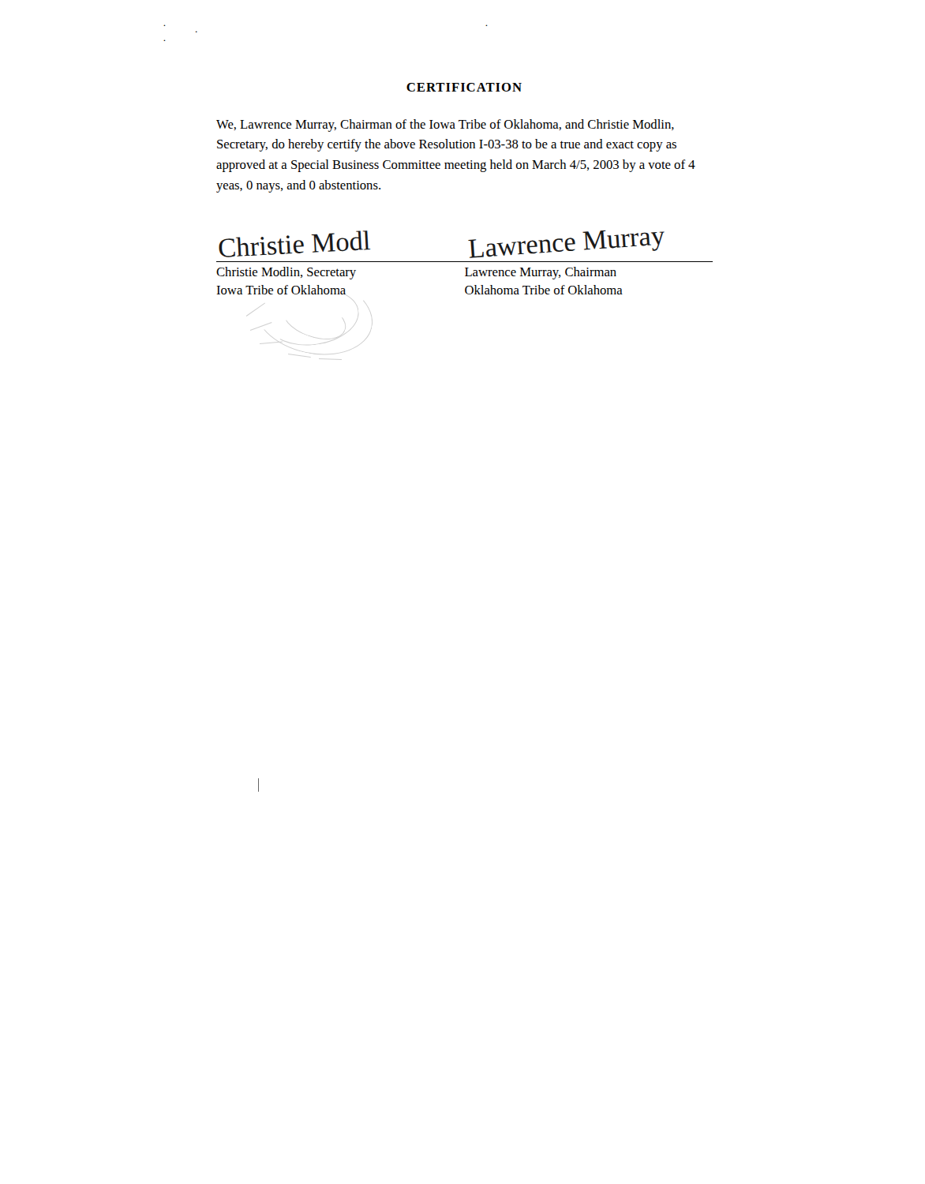. . . .
CERTIFICATION
We, Lawrence Murray, Chairman of the Iowa Tribe of Oklahoma, and Christie Modlin, Secretary, do hereby certify the above Resolution I-03-38 to be a true and exact copy as approved at a Special Business Committee meeting held on March 4/5, 2003 by a vote of 4 yeas, 0 nays, and 0 abstentions.
| Christie Modl Christie Modlin, Secretary Iowa Tribe of Oklahoma | Lawrence Murray Lawrence Murray, Chairman Oklahoma Tribe of Oklahoma |